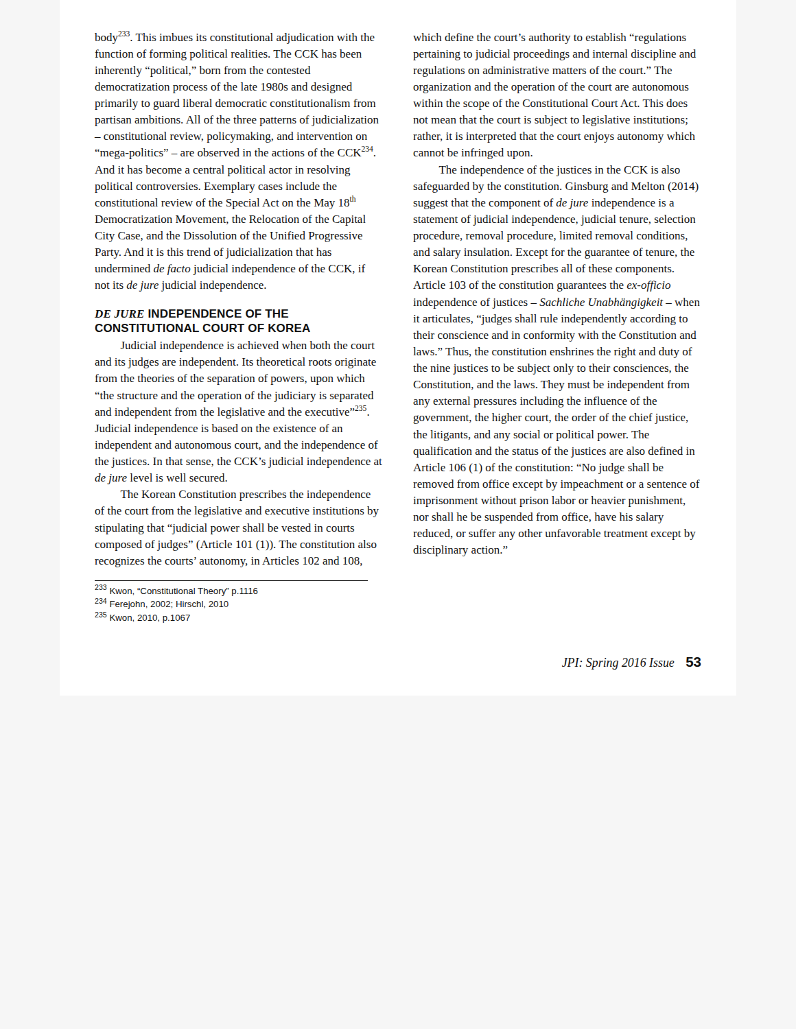body233. This imbues its constitutional adjudication with the function of forming political realities. The CCK has been inherently “political,” born from the contested democratization process of the late 1980s and designed primarily to guard liberal democratic constitutionalism from partisan ambitions. All of the three patterns of judicialization – constitutional review, policymaking, and intervention on “mega-politics” – are observed in the actions of the CCK234. And it has become a central political actor in resolving political controversies. Exemplary cases include the constitutional review of the Special Act on the May 18th Democratization Movement, the Relocation of the Capital City Case, and the Dissolution of the Unified Progressive Party. And it is this trend of judicialization that has undermined de facto judicial independence of the CCK, if not its de jure judicial independence.
De jure independence of the Constitutional Court of Korea
Judicial independence is achieved when both the court and its judges are independent. Its theoretical roots originate from the theories of the separation of powers, upon which “the structure and the operation of the judiciary is separated and independent from the legislative and the executive”235. Judicial independence is based on the existence of an independent and autonomous court, and the independence of the justices. In that sense, the CCK’s judicial independence at de jure level is well secured.
The Korean Constitution prescribes the independence of the court from the legislative and executive institutions by stipulating that “judicial power shall be vested in courts composed of judges” (Article 101 (1)). The constitution also recognizes the courts’ autonomy, in Articles 102 and 108, which define the court’s authority to establish “regulations pertaining to judicial proceedings and internal discipline and regulations on administrative matters of the court.” The organization and the operation of the court are autonomous within the scope of the Constitutional Court Act. This does not mean that the court is subject to legislative institutions; rather, it is interpreted that the court enjoys autonomy which cannot be infringed upon.
The independence of the justices in the CCK is also safeguarded by the constitution. Ginsburg and Melton (2014) suggest that the component of de jure independence is a statement of judicial independence, judicial tenure, selection procedure, removal procedure, limited removal conditions, and salary insulation. Except for the guarantee of tenure, the Korean Constitution prescribes all of these components. Article 103 of the constitution guarantees the ex-officio independence of justices – Sachliche Unabhängigkeit – when it articulates, “judges shall rule independently according to their conscience and in conformity with the Constitution and laws.” Thus, the constitution enshrines the right and duty of the nine justices to be subject only to their consciences, the Constitution, and the laws. They must be independent from any external pressures including the influence of the government, the higher court, the order of the chief justice, the litigants, and any social or political power. The qualification and the status of the justices are also defined in Article 106 (1) of the constitution: “No judge shall be removed from office except by impeachment or a sentence of imprisonment without prison labor or heavier punishment, nor shall he be suspended from office, have his salary reduced, or suffer any other unfavorable treatment except by disciplinary action.”
233Kwon, “Constitutional Theory” p.1116
234Ferejohn, 2002; Hirschl, 2010
235Kwon, 2010, p.1067
JPI: Spring 2016 Issue 53